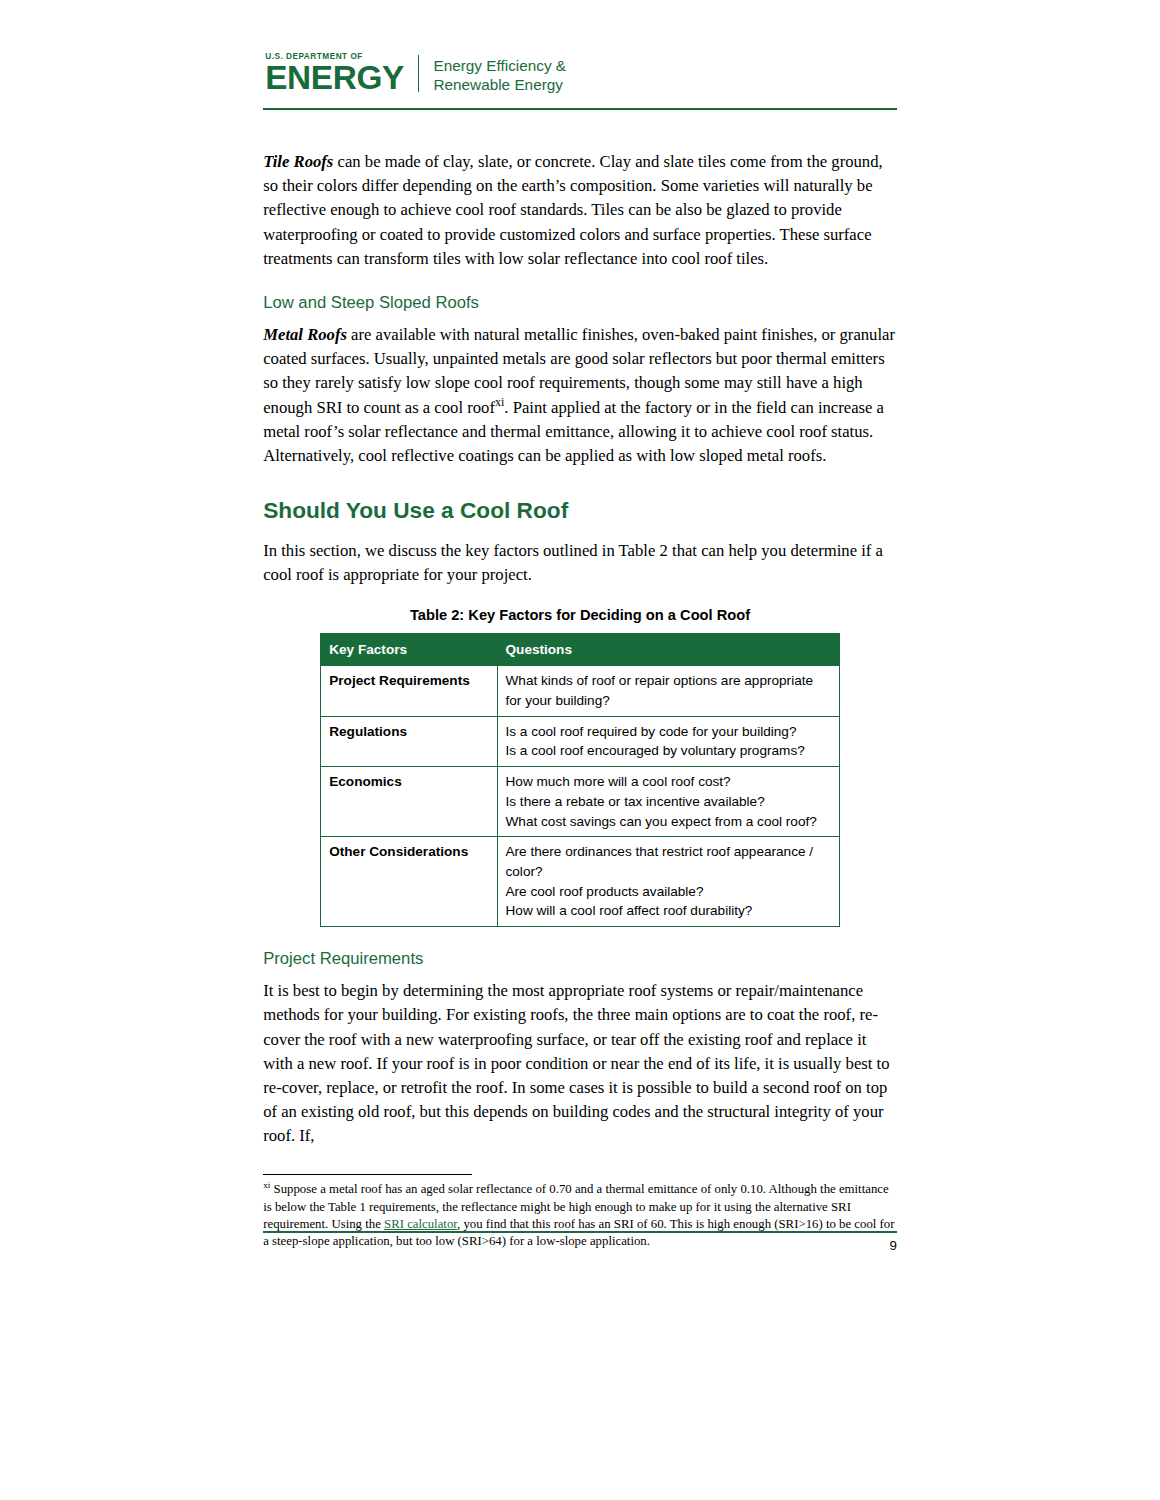U.S. DEPARTMENT OF ENERGY
Energy Efficiency &
Renewable Energy
Tile Roofs can be made of clay, slate, or concrete. Clay and slate tiles come from the ground, so their colors differ depending on the earth’s composition. Some varieties will naturally be reflective enough to achieve cool roof standards. Tiles can be also be glazed to provide waterproofing or coated to provide customized colors and surface properties. These surface treatments can transform tiles with low solar reflectance into cool roof tiles.
Low and Steep Sloped Roofs
Metal Roofs are available with natural metallic finishes, oven-baked paint finishes, or granular coated surfaces. Usually, unpainted metals are good solar reflectors but poor thermal emitters so they rarely satisfy low slope cool roof requirements, though some may still have a high enough SRI to count as a cool roofxi. Paint applied at the factory or in the field can increase a metal roof’s solar reflectance and thermal emittance, allowing it to achieve cool roof status. Alternatively, cool reflective coatings can be applied as with low sloped metal roofs.
Should You Use a Cool Roof
In this section, we discuss the key factors outlined in Table 2 that can help you determine if a cool roof is appropriate for your project.
Table 2: Key Factors for Deciding on a Cool Roof
| Key Factors | Questions |
| --- | --- |
| Project Requirements | What kinds of roof or repair options are appropriate for your building? |
| Regulations | Is a cool roof required by code for your building? Is a cool roof encouraged by voluntary programs? |
| Economics | How much more will a cool roof cost? Is there a rebate or tax incentive available? What cost savings can you expect from a cool roof? |
| Other Considerations | Are there ordinances that restrict roof appearance / color? Are cool roof products available? How will a cool roof affect roof durability? |
Project Requirements
It is best to begin by determining the most appropriate roof systems or repair/maintenance methods for your building. For existing roofs, the three main options are to coat the roof, re-cover the roof with a new waterproofing surface, or tear off the existing roof and replace it with a new roof. If your roof is in poor condition or near the end of its life, it is usually best to re-cover, replace, or retrofit the roof. In some cases it is possible to build a second roof on top of an existing old roof, but this depends on building codes and the structural integrity of your roof. If,
xi Suppose a metal roof has an aged solar reflectance of 0.70 and a thermal emittance of only 0.10. Although the emittance is below the Table 1 requirements, the reflectance might be high enough to make up for it using the alternative SRI requirement. Using the SRI calculator, you find that this roof has an SRI of 60. This is high enough (SRI>16) to be cool for a steep-slope application, but too low (SRI>64) for a low-slope application.
9